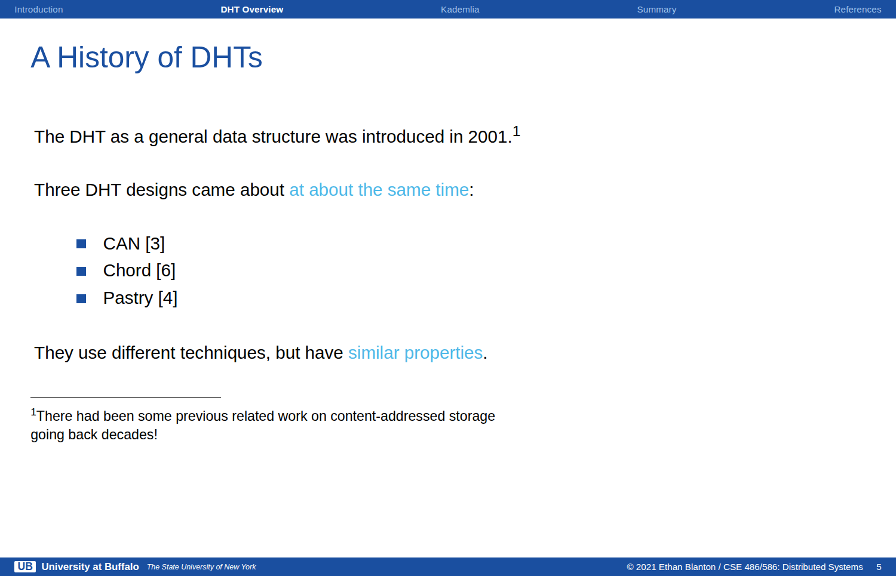Introduction
DHT Overview
Kademlia
Summary
References
A History of DHTs
The DHT as a general data structure was introduced in 2001.1
Three DHT designs came about at about the same time:
CAN [3]
Chord [6]
Pastry [4]
They use different techniques, but have similar properties.
1There had been some previous related work on content-addressed storage going back decades!
UB University at Buffalo The State University of New York
© 2021 Ethan Blanton / CSE 486/586: Distributed Systems 5